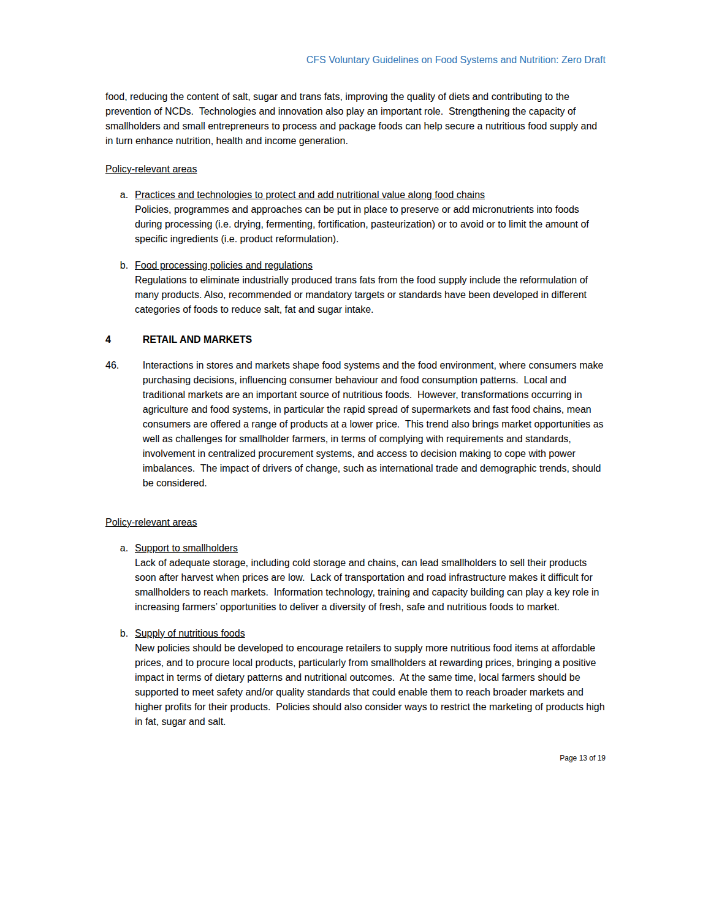CFS Voluntary Guidelines on Food Systems and Nutrition: Zero Draft
food, reducing the content of salt, sugar and trans fats, improving the quality of diets and contributing to the prevention of NCDs. Technologies and innovation also play an important role. Strengthening the capacity of smallholders and small entrepreneurs to process and package foods can help secure a nutritious food supply and in turn enhance nutrition, health and income generation.
Policy-relevant areas
Practices and technologies to protect and add nutritional value along food chains Policies, programmes and approaches can be put in place to preserve or add micronutrients into foods during processing (i.e. drying, fermenting, fortification, pasteurization) or to avoid or to limit the amount of specific ingredients (i.e. product reformulation).
Food processing policies and regulations Regulations to eliminate industrially produced trans fats from the food supply include the reformulation of many products. Also, recommended or mandatory targets or standards have been developed in different categories of foods to reduce salt, fat and sugar intake.
4 RETAIL AND MARKETS
46.
Interactions in stores and markets shape food systems and the food environment, where consumers make purchasing decisions, influencing consumer behaviour and food consumption patterns. Local and traditional markets are an important source of nutritious foods. However, transformations occurring in agriculture and food systems, in particular the rapid spread of supermarkets and fast food chains, mean consumers are offered a range of products at a lower price. This trend also brings market opportunities as well as challenges for smallholder farmers, in terms of complying with requirements and standards, involvement in centralized procurement systems, and access to decision making to cope with power imbalances. The impact of drivers of change, such as international trade and demographic trends, should be considered.
Policy-relevant areas
Support to smallholders Lack of adequate storage, including cold storage and chains, can lead smallholders to sell their products soon after harvest when prices are low. Lack of transportation and road infrastructure makes it difficult for smallholders to reach markets. Information technology, training and capacity building can play a key role in increasing farmers’ opportunities to deliver a diversity of fresh, safe and nutritious foods to market.
Supply of nutritious foods New policies should be developed to encourage retailers to supply more nutritious food items at affordable prices, and to procure local products, particularly from smallholders at rewarding prices, bringing a positive impact in terms of dietary patterns and nutritional outcomes. At the same time, local farmers should be supported to meet safety and/or quality standards that could enable them to reach broader markets and higher profits for their products. Policies should also consider ways to restrict the marketing of products high in fat, sugar and salt.
Page 13 of 19